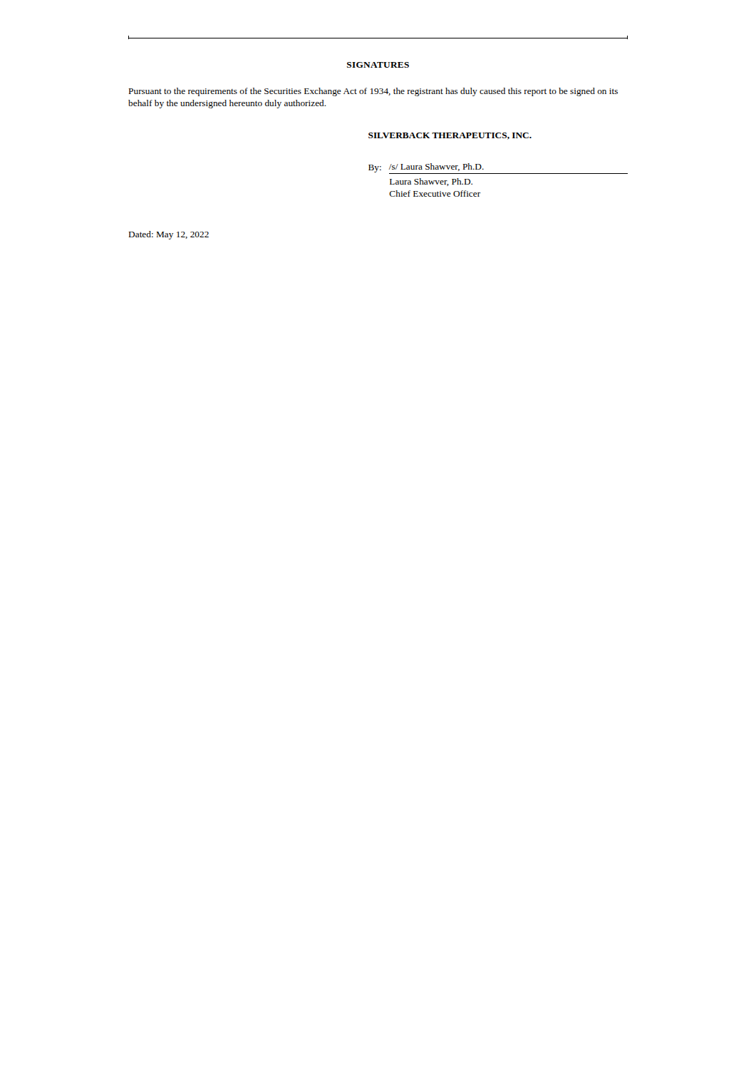SIGNATURES
Pursuant to the requirements of the Securities Exchange Act of 1934, the registrant has duly caused this report to be signed on its behalf by the undersigned hereunto duly authorized.
SILVERBACK THERAPEUTICS, INC.
| By: | /s/ Laura Shawver, Ph.D. |
Laura Shawver, Ph.D.
Chief Executive Officer
Dated: May 12, 2022